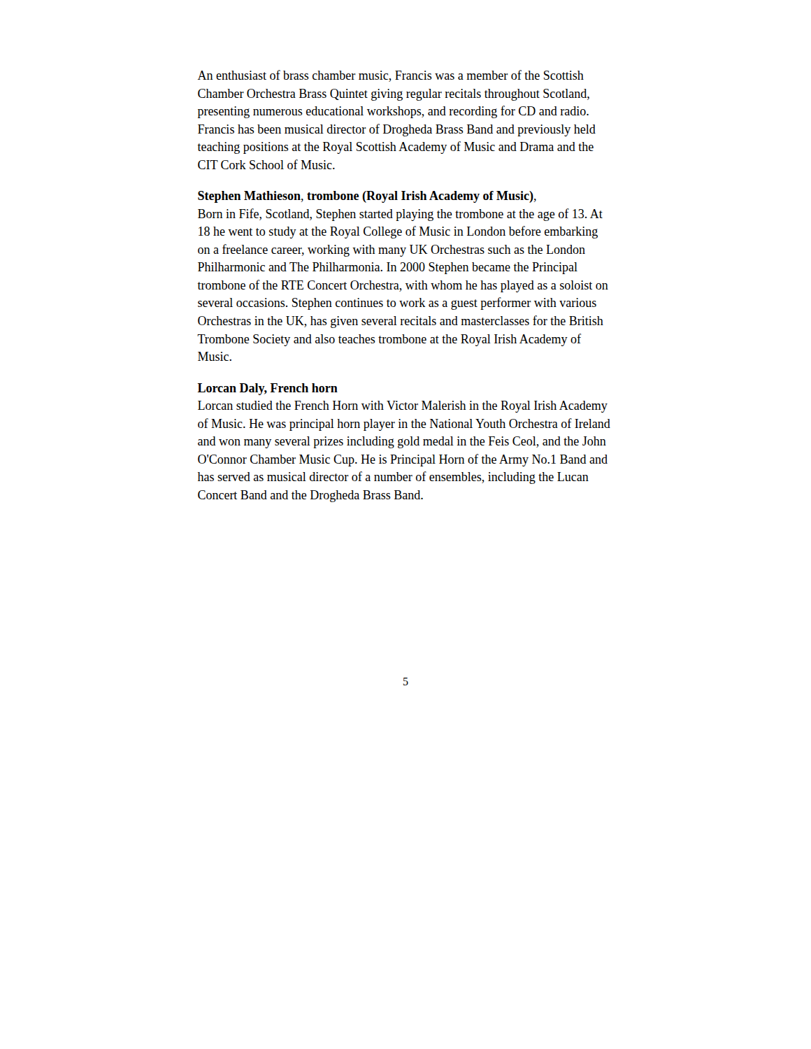An enthusiast of brass chamber music, Francis was a member of the Scottish Chamber Orchestra Brass Quintet giving regular recitals throughout Scotland, presenting numerous educational workshops, and recording for CD and radio. Francis has been musical director of Drogheda Brass Band and previously held teaching positions at the Royal Scottish Academy of Music and Drama and the CIT Cork School of Music.
Stephen Mathieson, trombone (Royal Irish Academy of Music),
Born in Fife, Scotland, Stephen started playing the trombone at the age of 13. At 18 he went to study at the Royal College of Music in London before embarking on a freelance career, working with many UK Orchestras such as the London Philharmonic and The Philharmonia. In 2000 Stephen became the Principal trombone of the RTE Concert Orchestra, with whom he has played as a soloist on several occasions. Stephen continues to work as a guest performer with various Orchestras in the UK, has given several recitals and masterclasses for the British Trombone Society and also teaches trombone at the Royal Irish Academy of Music.
Lorcan Daly, French horn
Lorcan studied the French Horn with Victor Malerish in the Royal Irish Academy of Music. He was principal horn player in the National Youth Orchestra of Ireland and won many several prizes including gold medal in the Feis Ceol, and the John O'Connor Chamber Music Cup. He is Principal Horn of the Army No.1 Band and has served as musical director of a number of ensembles, including the Lucan Concert Band and the Drogheda Brass Band.
5